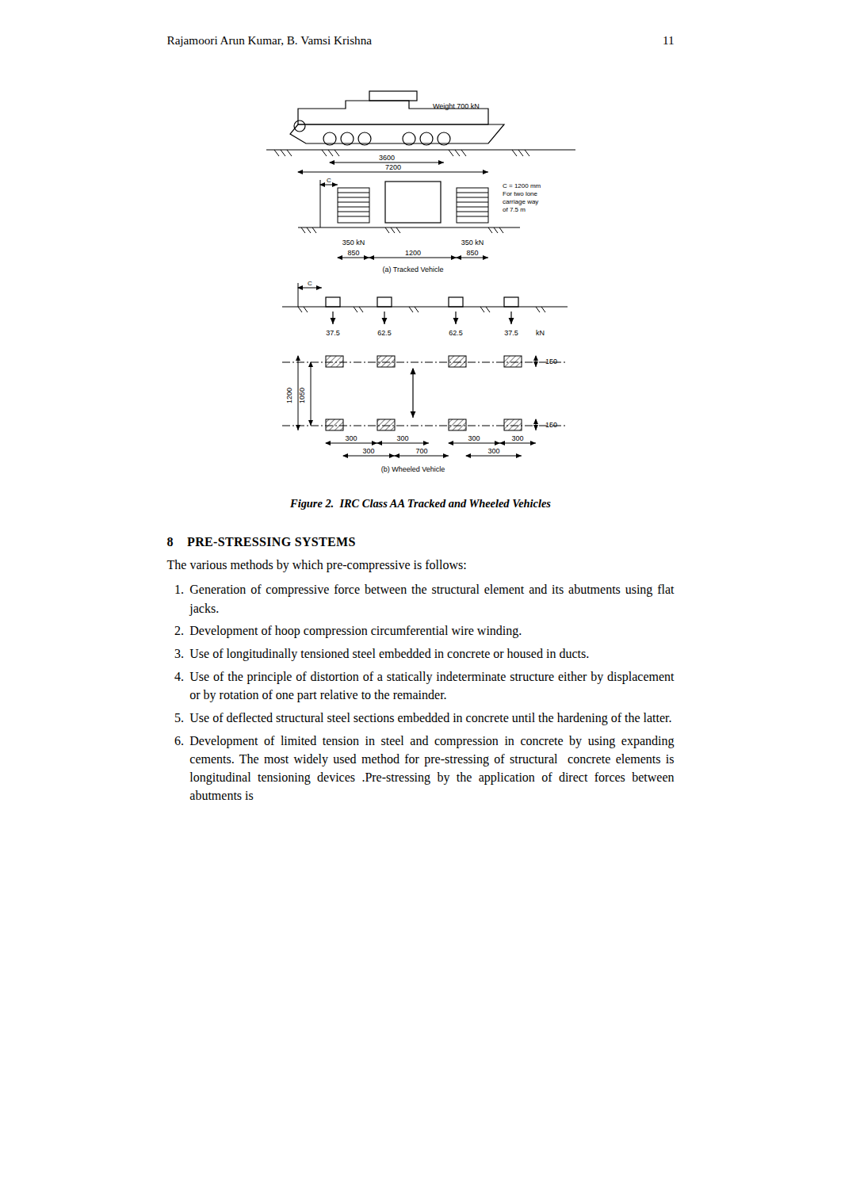Rajamoori Arun Kumar, B. Vamsi Krishna 11
Weight 700 kN 3600 7200 C C = 1200 mm For two lone carriage way of 7.5 m 350 kN 350 kN 850 1200 850 (a) Tracked Vehicle C 37.5 62.5 62.5 37.5 kN 150 150 1200 1050 300 300 300 300 300 700 300 (b) Wheeled Vehicle
Figure 2. IRC Class AA Tracked and Wheeled Vehicles
8 PRE-STRESSING SYSTEMS
The various methods by which pre-compressive is follows:
Generation of compressive force between the structural element and its abutments using flat jacks.
Development of hoop compression circumferential wire winding.
Use of longitudinally tensioned steel embedded in concrete or housed in ducts.
Use of the principle of distortion of a statically indeterminate structure either by displacement or by rotation of one part relative to the remainder.
Use of deflected structural steel sections embedded in concrete until the hardening of the latter.
Development of limited tension in steel and compression in concrete by using expanding cements. The most widely used method for pre-stressing of structural concrete elements is longitudinal tensioning devices .Pre-stressing by the application of direct forces between abutments is